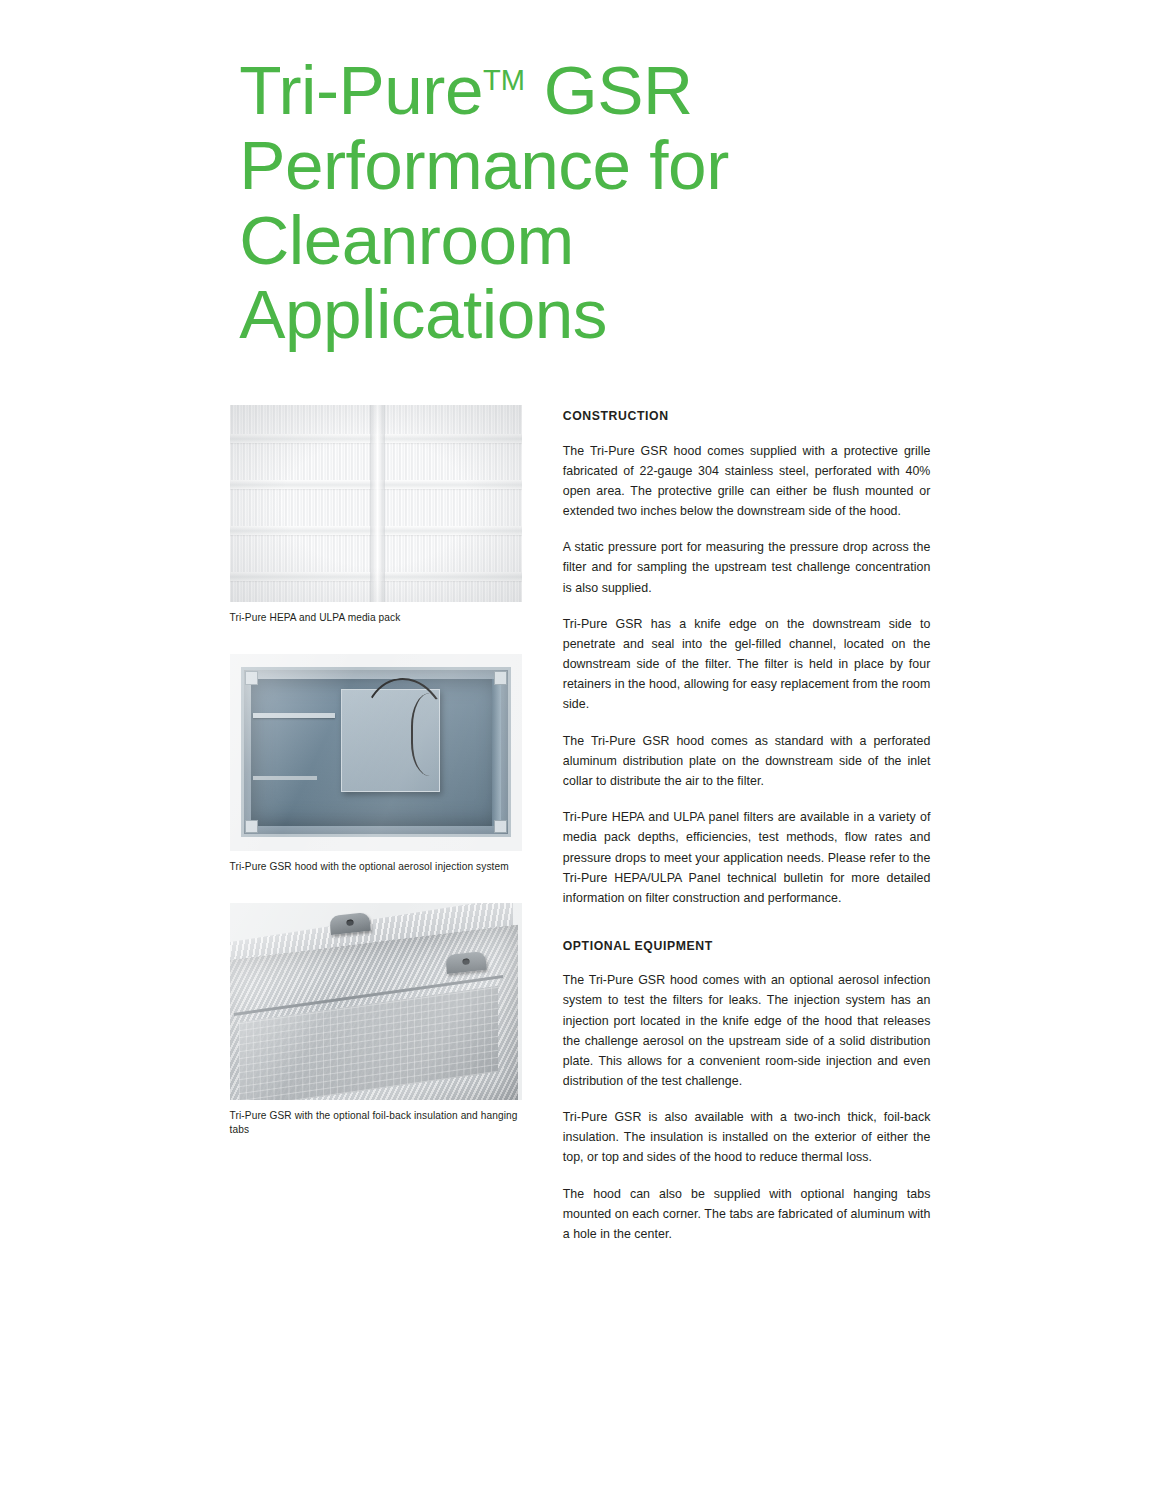Tri-PureTM GSR
Performance for
Cleanroom Applications
Tri-Pure HEPA and ULPA media pack
Tri-Pure GSR hood with the optional aerosol injection system
Tri-Pure GSR with the optional foil-back insulation and hanging tabs
Construction
The Tri-Pure GSR hood comes supplied with a protective grille fabricated of 22-gauge 304 stainless steel, perforated with 40% open area. The protective grille can either be flush mounted or extended two inches below the downstream side of the hood.
A static pressure port for measuring the pressure drop across the filter and for sampling the upstream test challenge concentration is also supplied.
Tri-Pure GSR has a knife edge on the downstream side to penetrate and seal into the gel-filled channel, located on the downstream side of the filter. The filter is held in place by four retainers in the hood, allowing for easy replacement from the room side.
The Tri-Pure GSR hood comes as standard with a perforated aluminum distribution plate on the downstream side of the inlet collar to distribute the air to the filter.
Tri-Pure HEPA and ULPA panel filters are available in a variety of media pack depths, efficiencies, test methods, flow rates and pressure drops to meet your application needs. Please refer to the Tri-Pure HEPA/ULPA Panel technical bulletin for more detailed information on filter construction and performance.
Optional Equipment
The Tri-Pure GSR hood comes with an optional aerosol infection system to test the filters for leaks. The injection system has an injection port located in the knife edge of the hood that releases the challenge aerosol on the upstream side of a solid distribution plate. This allows for a convenient room-side injection and even distribution of the test challenge.
Tri-Pure GSR is also available with a two-inch thick, foil-back insulation. The insulation is installed on the exterior of either the top, or top and sides of the hood to reduce thermal loss.
The hood can also be supplied with optional hanging tabs mounted on each corner. The tabs are fabricated of aluminum with a hole in the center.